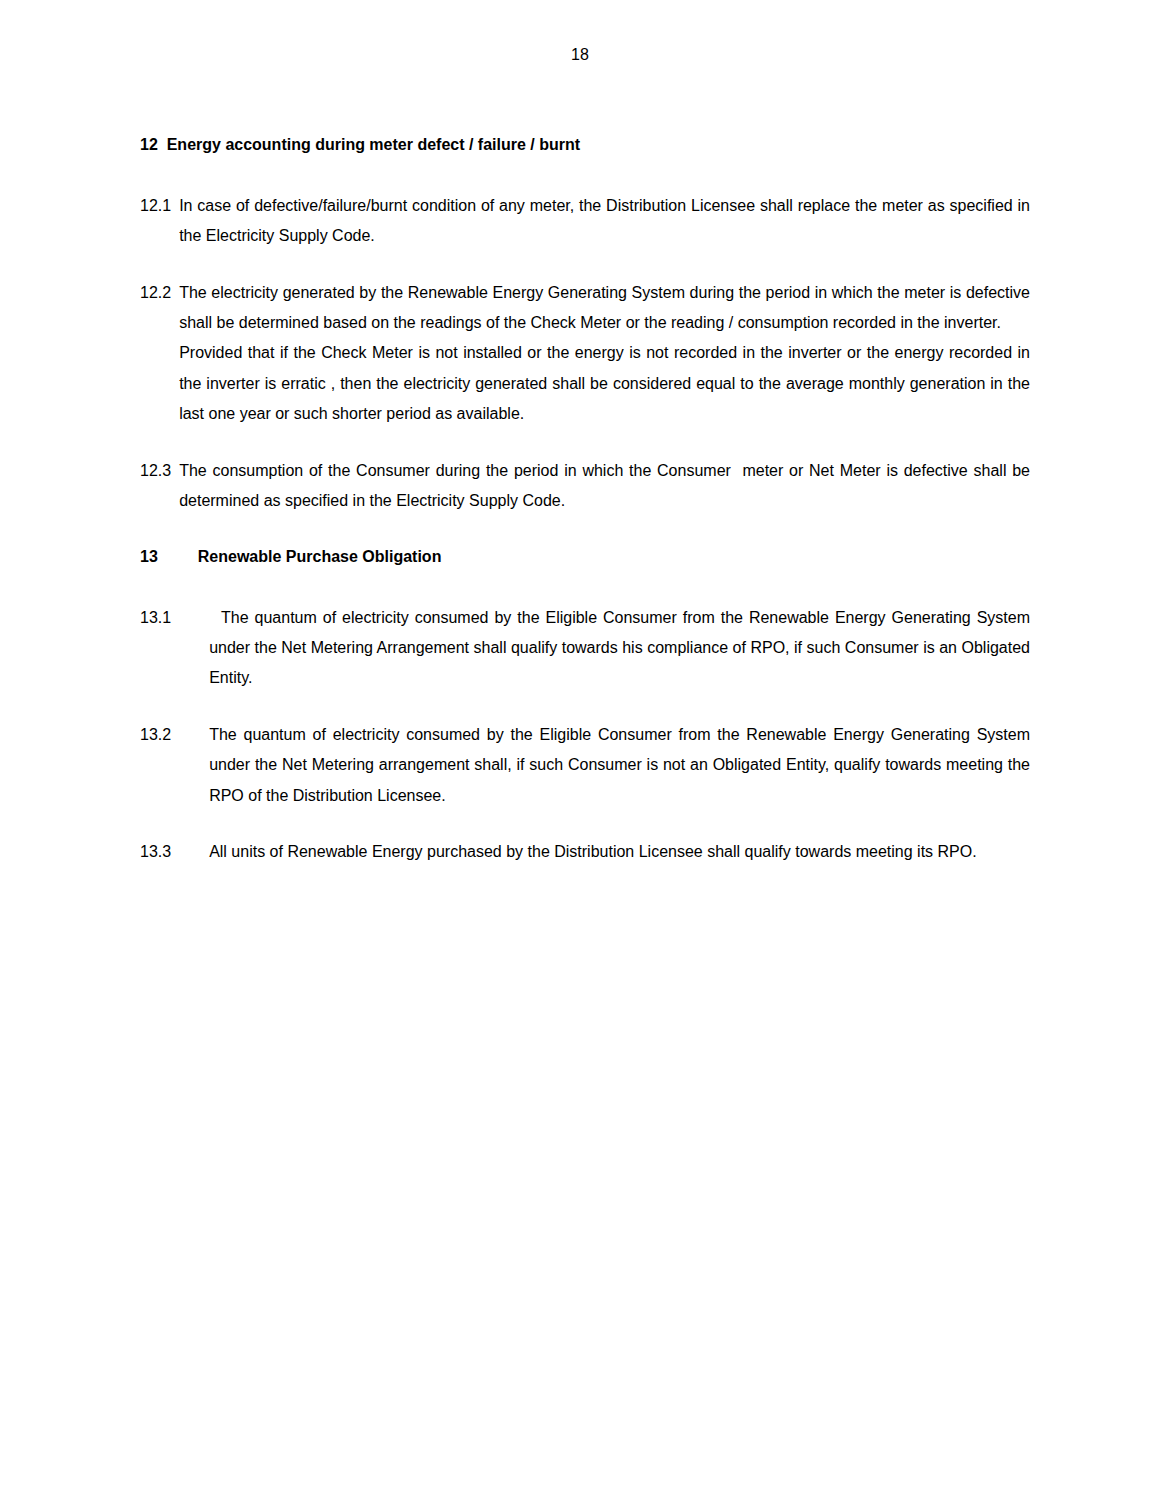18
12 Energy accounting during meter defect / failure / burnt
12.1
In case of defective/failure/burnt condition of any meter, the Distribution Licensee shall replace the meter as specified in the Electricity Supply Code.
12.2
The electricity generated by the Renewable Energy Generating System during the period in which the meter is defective shall be determined based on the readings of the Check Meter or the reading / consumption recorded in the inverter.
Provided that if the Check Meter is not installed or the energy is not recorded in the inverter or the energy recorded in the inverter is erratic , then the electricity generated shall be considered equal to the average monthly generation in the last one year or such shorter period as available.
12.3
The consumption of the Consumer during the period in which the Consumer meter or Net Meter is defective shall be determined as specified in the Electricity Supply Code.
13
Renewable Purchase Obligation
13.1
The quantum of electricity consumed by the Eligible Consumer from the Renewable Energy Generating System under the Net Metering Arrangement shall qualify towards his compliance of RPO, if such Consumer is an Obligated Entity.
13.2
The quantum of electricity consumed by the Eligible Consumer from the Renewable Energy Generating System under the Net Metering arrangement shall, if such Consumer is not an Obligated Entity, qualify towards meeting the RPO of the Distribution Licensee.
13.3
All units of Renewable Energy purchased by the Distribution Licensee shall qualify towards meeting its RPO.